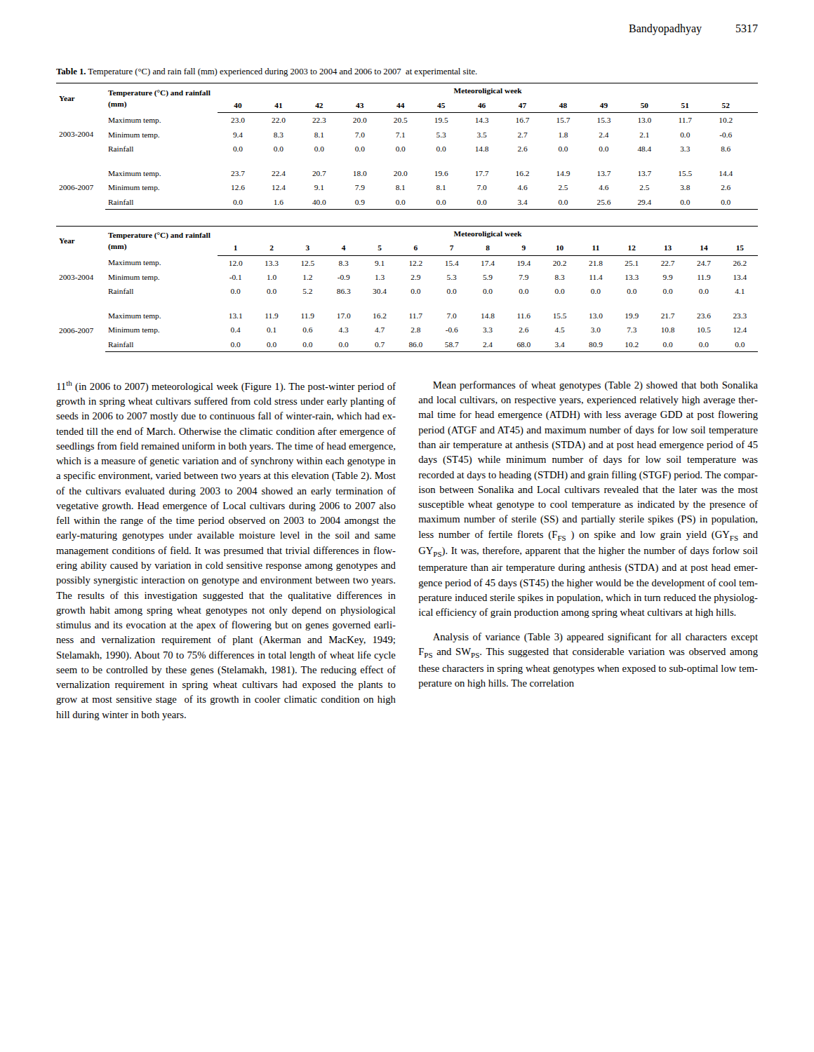Bandyopadhyay 5317
Table 1. Temperature (°C) and rain fall (mm) experienced during 2003 to 2004 and 2006 to 2007 at experimental site.
| Year | Temperature (°C) and rainfall (mm) | Meteoroligical week |
| --- | --- | --- |
| 40 | 41 | 42 | 43 | 44 | 45 | 46 | 47 | 48 | 49 | 50 | 51 | 52 | |
| 2003-2004 | Maximum temp. | 23.0 | 22.0 | 22.3 | 20.0 | 20.5 | 19.5 | 14.3 | 16.7 | 15.7 | 15.3 | 13.0 | 11.7 | 10.2 | |
| Minimum temp. | 9.4 | 8.3 | 8.1 | 7.0 | 7.1 | 5.3 | 3.5 | 2.7 | 1.8 | 2.4 | 2.1 | 0.0 | -0.6 | |
| Rainfall | 0.0 | 0.0 | 0.0 | 0.0 | 0.0 | 0.0 | 14.8 | 2.6 | 0.0 | 0.0 | 48.4 | 3.3 | 8.6 | |
| 2006-2007 | Maximum temp. | 23.7 | 22.4 | 20.7 | 18.0 | 20.0 | 19.6 | 17.7 | 16.2 | 14.9 | 13.7 | 13.7 | 15.5 | 14.4 | |
| Minimum temp. | 12.6 | 12.4 | 9.1 | 7.9 | 8.1 | 8.1 | 7.0 | 4.6 | 2.5 | 4.6 | 2.5 | 3.8 | 2.6 | |
| Rainfall | 0.0 | 1.6 | 40.0 | 0.9 | 0.0 | 0.0 | 0.0 | 3.4 | 0.0 | 25.6 | 29.4 | 0.0 | 0.0 | |
| Year | Temperature (°C) and rainfall (mm) | Meteoroligical week |
| --- | --- | --- |
| 1 | 2 | 3 | 4 | 5 | 6 | 7 | 8 | 9 | 10 | 11 | 12 | 13 | 14 | 15 |
| 2003-2004 | Maximum temp. | 12.0 | 13.3 | 12.5 | 8.3 | 9.1 | 12.2 | 15.4 | 17.4 | 19.4 | 20.2 | 21.8 | 25.1 | 22.7 | 24.7 | 26.2 |
| Minimum temp. | -0.1 | 1.0 | 1.2 | -0.9 | 1.3 | 2.9 | 5.3 | 5.9 | 7.9 | 8.3 | 11.4 | 13.3 | 9.9 | 11.9 | 13.4 |
| Rainfall | 0.0 | 0.0 | 5.2 | 86.3 | 30.4 | 0.0 | 0.0 | 0.0 | 0.0 | 0.0 | 0.0 | 0.0 | 0.0 | 0.0 | 4.1 |
| 2006-2007 | Maximum temp. | 13.1 | 11.9 | 11.9 | 17.0 | 16.2 | 11.7 | 7.0 | 14.8 | 11.6 | 15.5 | 13.0 | 19.9 | 21.7 | 23.6 | 23.3 |
| Minimum temp. | 0.4 | 0.1 | 0.6 | 4.3 | 4.7 | 2.8 | -0.6 | 3.3 | 2.6 | 4.5 | 3.0 | 7.3 | 10.8 | 10.5 | 12.4 |
| Rainfall | 0.0 | 0.0 | 0.0 | 0.0 | 0.7 | 86.0 | 58.7 | 2.4 | 68.0 | 3.4 | 80.9 | 10.2 | 0.0 | 0.0 | 0.0 |
11th (in 2006 to 2007) meteorological week (Figure 1). The post-winter period of growth in spring wheat cultivars suffered from cold stress under early planting of seeds in 2006 to 2007 mostly due to continuous fall of winter-rain, which had extended till the end of March. Otherwise the climatic condition after emergence of seedlings from field remained uniform in both years. The time of head emergence, which is a measure of genetic variation and of synchrony within each genotype in a specific environment, varied between two years at this elevation (Table 2). Most of the cultivars evaluated during 2003 to 2004 showed an early termination of vegetative growth. Head emergence of Local cultivars during 2006 to 2007 also fell within the range of the time period observed on 2003 to 2004 amongst the early-maturing genotypes under available moisture level in the soil and same management conditions of field. It was presumed that trivial differences in flowering ability caused by variation in cold sensitive response among genotypes and possibly synergistic interaction on genotype and environment between two years. The results of this investigation suggested that the qualitative differences in growth habit among spring wheat genotypes not only depend on physiological stimulus and its evocation at the apex of flowering but on genes governed earliness and vernalization requirement of plant (Akerman and MacKey, 1949; Stelamakh, 1990). About 70 to 75% differences in total length of wheat life cycle seem to be controlled by these genes (Stelamakh, 1981). The reducing effect of vernalization requirement in spring wheat cultivars had exposed the plants to grow at most sensitive stage of its growth in cooler climatic condition on high hill during winter in both years.
Mean performances of wheat genotypes (Table 2) showed that both Sonalika and local cultivars, on respective years, experienced relatively high average thermal time for head emergence (ATDH) with less average GDD at post flowering period (ATGF and AT45) and maximum number of days for low soil temperature than air temperature at anthesis (STDA) and at post head emergence period of 45 days (ST45) while minimum number of days for low soil temperature was recorded at days to heading (STDH) and grain filling (STGF) period. The comparison between Sonalika and Local cultivars revealed that the later was the most susceptible wheat genotype to cool temperature as indicated by the presence of maximum number of sterile (SS) and partially sterile spikes (PS) in population, less number of fertile florets (FFS ) on spike and low grain yield (GYFS and GYPS). It was, therefore, apparent that the higher the number of days forlow soil temperature than air temperature during anthesis (STDA) and at post head emergence period of 45 days (ST45) the higher would be the development of cool temperature induced sterile spikes in population, which in turn reduced the physiological efficiency of grain production among spring wheat cultivars at high hills.
Analysis of variance (Table 3) appeared significant for all characters except FPS and SWPS. This suggested that considerable variation was observed among these characters in spring wheat genotypes when exposed to sub-optimal low temperature on high hills. The correlation